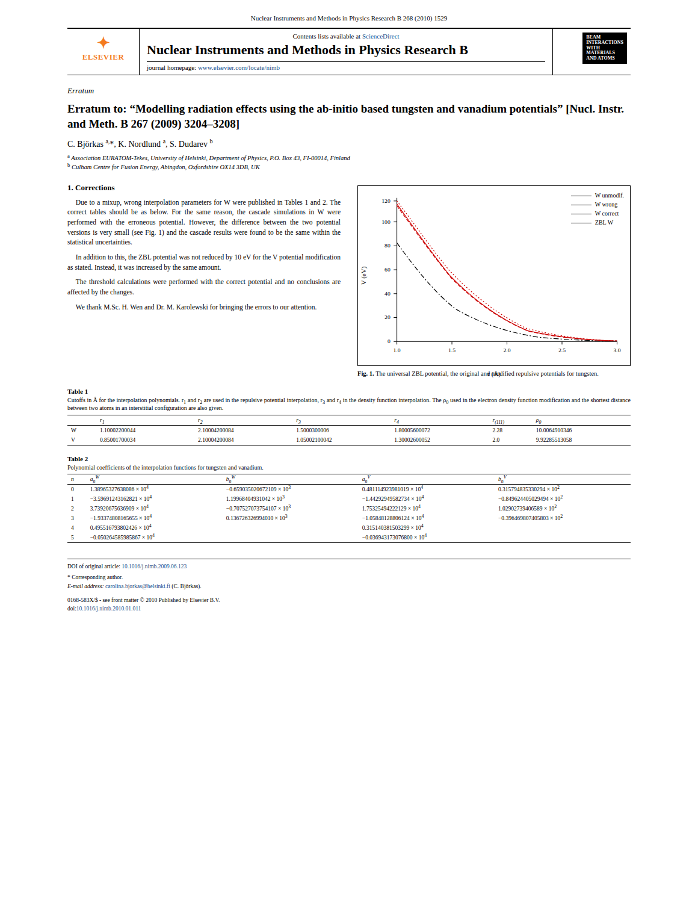Nuclear Instruments and Methods in Physics Research B 268 (2010) 1529
✦
ELSEVIER
Contents lists available at ScienceDirect
Nuclear Instruments and Methods in Physics Research B
journal homepage: www.elsevier.com/locate/nimb
BEAM
INTERACTIONS
WITH
MATERIALS
AND ATOMS
Erratum
Erratum to: “Modelling radiation effects using the ab-initio based tungsten and vanadium potentials” [Nucl. Instr. and Meth. B 267 (2009) 3204–3208]
C. Björkas a,*, K. Nordlund a, S. Dudarev b
a Association EURATOM-Tekes, University of Helsinki, Department of Physics, P.O. Box 43, FI-00014, Finland
b Culham Centre for Fusion Energy, Abingdon, Oxfordshire OX14 3DB, UK
1. Corrections
Due to a mixup, wrong interpolation parameters for W were published in Tables 1 and 2. The correct tables should be as below. For the same reason, the cascade simulations in W were performed with the erroneous potential. However, the difference between the two potential versions is very small (see Fig. 1) and the cascade results were found to be the same within the statistical uncertainties.
In addition to this, the ZBL potential was not reduced by 10 eV for the V potential modification as stated. Instead, it was increased by the same amount.
The threshold calculations were performed with the correct potential and no conclusions are affected by the changes.
We thank M.Sc. H. Wen and Dr. M. Karolewski for bringing the errors to our attention.
V (eV)
r (Å)
W unmodif.
W wrong
W correct
ZBL W
0 20 40 60 80 100 120 1.0 1.5 2.0 2.5 3.0
Fig. 1. The universal ZBL potential, the original and modified repulsive potentials for tungsten.
Table 1
Cutoffs in Å for the interpolation polynomials. r1 and r2 are used in the repulsive potential interpolation, r3 and r4 in the density function interpolation. The ρ0 used in the electron density function modification and the shortest distance between two atoms in an interstitial configuration are also given.
| | r 1 | r 2 | r 3 | r 4 | r (111) | ρ 0 |
| --- | --- | --- | --- | --- | --- | --- |
| W | 1.10002200044 | 2.10004200084 | 1.5000300006 | 1.80005600072 | 2.28 | 10.0064910346 |
| V | 0.85001700034 | 2.10004200084 | 1.05002100042 | 1.30002600052 | 2.0 | 9.92285513058 |
Table 2
Polynomial coefficients of the interpolation functions for tungsten and vanadium.
| n | a n W | b n W | a n V | b n V |
| --- | --- | --- | --- | --- |
| 0 | 1.38965327638086 × 10 4 | −0.659035020672109 × 10 3 | 0.481114923981019 × 10 4 | 0.315794835330294 × 10 2 |
| 1 | −3.59691243162821 × 10 4 | 1.19968404931042 × 10 3 | −1.44292949582734 × 10 4 | −0.849624405029494 × 10 2 |
| 2 | 3.73920675636909 × 10 4 | −0.707527073754107 × 10 3 | 1.75325494222129 × 10 4 | 1.02902739406589 × 10 2 |
| 3 | −1.93374808165655 × 10 4 | 0.136726326994010 × 10 3 | −1.05848128806124 × 10 4 | −0.396469807405803 × 10 2 |
| 4 | 0.495516793802426 × 10 4 | | 0.315140381503299 × 10 4 | |
| 5 | −0.050264585985867 × 10 4 | | −0.036943173076800 × 10 4 | |
DOI of original article: 10.1016/j.nimb.2009.06.123
* Corresponding author.
E-mail address: carolina.bjorkas@helsinki.fi (C. Björkas).
0168-583X/$ - see front matter © 2010 Published by Elsevier B.V.
doi:10.1016/j.nimb.2010.01.011